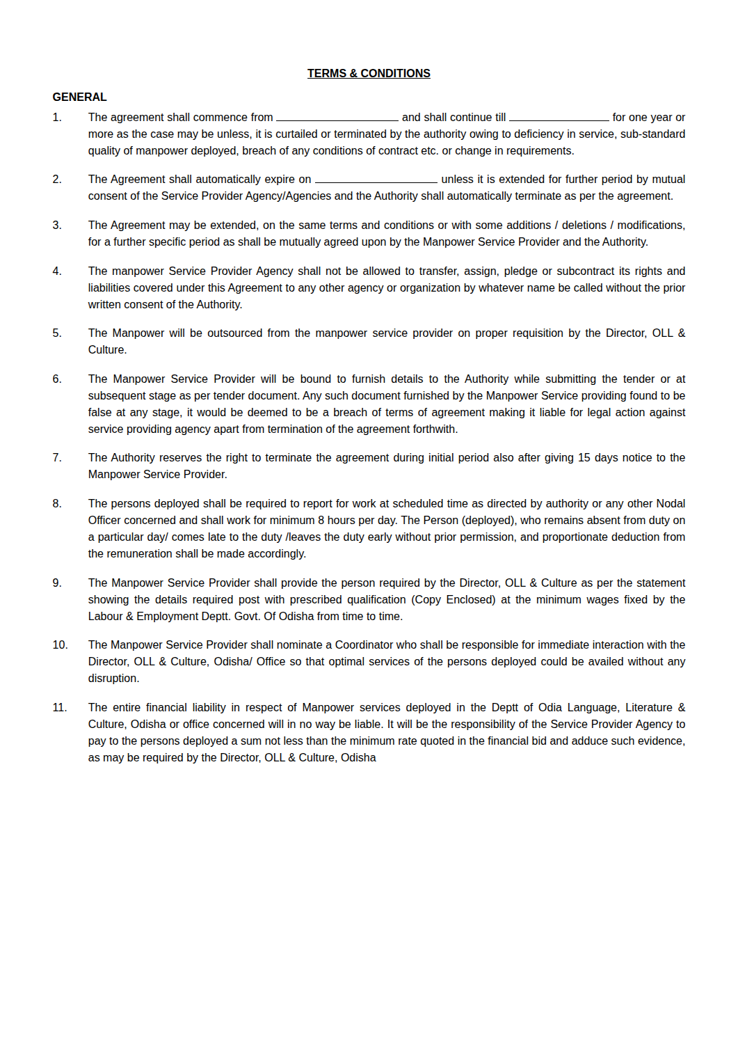TERMS & CONDITIONS
GENERAL
The agreement shall commence from and shall continue till for one year or more as the case may be unless, it is curtailed or terminated by the authority owing to deficiency in service, sub-standard quality of manpower deployed, breach of any conditions of contract etc. or change in requirements.
The Agreement shall automatically expire on unless it is extended for further period by mutual consent of the Service Provider Agency/Agencies and the Authority shall automatically terminate as per the agreement.
The Agreement may be extended, on the same terms and conditions or with some additions / deletions / modifications, for a further specific period as shall be mutually agreed upon by the Manpower Service Provider and the Authority.
The manpower Service Provider Agency shall not be allowed to transfer, assign, pledge or subcontract its rights and liabilities covered under this Agreement to any other agency or organization by whatever name be called without the prior written consent of the Authority.
The Manpower will be outsourced from the manpower service provider on proper requisition by the Director, OLL & Culture.
The Manpower Service Provider will be bound to furnish details to the Authority while submitting the tender or at subsequent stage as per tender document. Any such document furnished by the Manpower Service providing found to be false at any stage, it would be deemed to be a breach of terms of agreement making it liable for legal action against service providing agency apart from termination of the agreement forthwith.
The Authority reserves the right to terminate the agreement during initial period also after giving 15 days notice to the Manpower Service Provider.
The persons deployed shall be required to report for work at scheduled time as directed by authority or any other Nodal Officer concerned and shall work for minimum 8 hours per day. The Person (deployed), who remains absent from duty on a particular day/ comes late to the duty /leaves the duty early without prior permission, and proportionate deduction from the remuneration shall be made accordingly.
The Manpower Service Provider shall provide the person required by the Director, OLL & Culture as per the statement showing the details required post with prescribed qualification (Copy Enclosed) at the minimum wages fixed by the Labour & Employment Deptt. Govt. Of Odisha from time to time.
The Manpower Service Provider shall nominate a Coordinator who shall be responsible for immediate interaction with the Director, OLL & Culture, Odisha/ Office so that optimal services of the persons deployed could be availed without any disruption.
The entire financial liability in respect of Manpower services deployed in the Deptt of Odia Language, Literature & Culture, Odisha or office concerned will in no way be liable. It will be the responsibility of the Service Provider Agency to pay to the persons deployed a sum not less than the minimum rate quoted in the financial bid and adduce such evidence, as may be required by the Director, OLL & Culture, Odisha